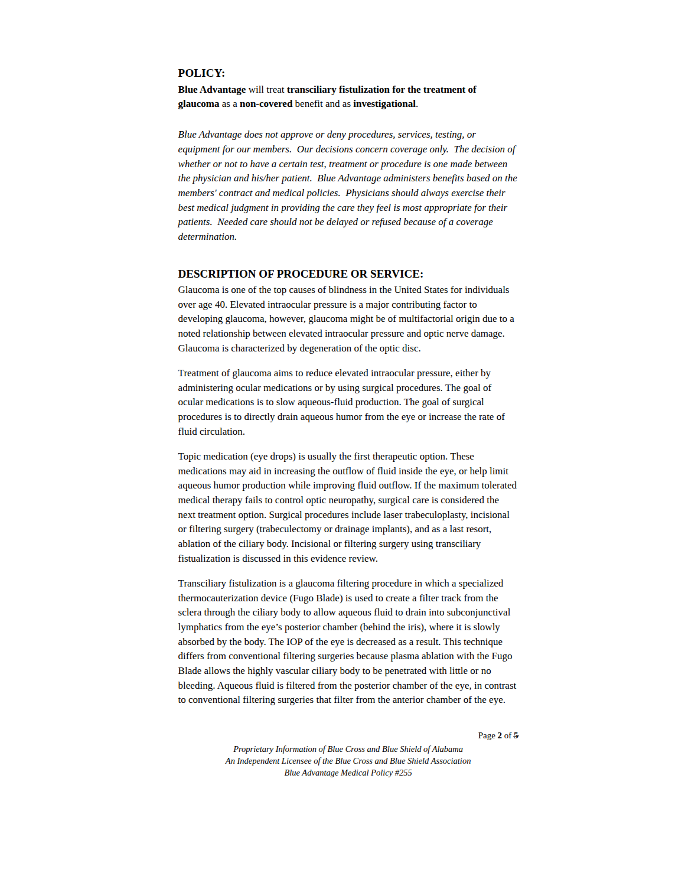POLICY:
Blue Advantage will treat transciliary fistulization for the treatment of glaucoma as a non-covered benefit and as investigational.
Blue Advantage does not approve or deny procedures, services, testing, or equipment for our members. Our decisions concern coverage only. The decision of whether or not to have a certain test, treatment or procedure is one made between the physician and his/her patient. Blue Advantage administers benefits based on the members' contract and medical policies. Physicians should always exercise their best medical judgment in providing the care they feel is most appropriate for their patients. Needed care should not be delayed or refused because of a coverage determination.
DESCRIPTION OF PROCEDURE OR SERVICE:
Glaucoma is one of the top causes of blindness in the United States for individuals over age 40. Elevated intraocular pressure is a major contributing factor to developing glaucoma, however, glaucoma might be of multifactorial origin due to a noted relationship between elevated intraocular pressure and optic nerve damage. Glaucoma is characterized by degeneration of the optic disc.
Treatment of glaucoma aims to reduce elevated intraocular pressure, either by administering ocular medications or by using surgical procedures. The goal of ocular medications is to slow aqueous-fluid production. The goal of surgical procedures is to directly drain aqueous humor from the eye or increase the rate of fluid circulation.
Topic medication (eye drops) is usually the first therapeutic option. These medications may aid in increasing the outflow of fluid inside the eye, or help limit aqueous humor production while improving fluid outflow. If the maximum tolerated medical therapy fails to control optic neuropathy, surgical care is considered the next treatment option. Surgical procedures include laser trabeculoplasty, incisional or filtering surgery (trabeculectomy or drainage implants), and as a last resort, ablation of the ciliary body. Incisional or filtering surgery using transciliary fistualization is discussed in this evidence review.
Transciliary fistulization is a glaucoma filtering procedure in which a specialized thermocauterization device (Fugo Blade) is used to create a filter track from the sclera through the ciliary body to allow aqueous fluid to drain into subconjunctival lymphatics from the eye’s posterior chamber (behind the iris), where it is slowly absorbed by the body. The IOP of the eye is decreased as a result. This technique differs from conventional filtering surgeries because plasma ablation with the Fugo Blade allows the highly vascular ciliary body to be penetrated with little or no bleeding. Aqueous fluid is filtered from the posterior chamber of the eye, in contrast to conventional filtering surgeries that filter from the anterior chamber of the eye.
Page 2 of 5
Proprietary Information of Blue Cross and Blue Shield of Alabama
An Independent Licensee of the Blue Cross and Blue Shield Association
Blue Advantage Medical Policy #255